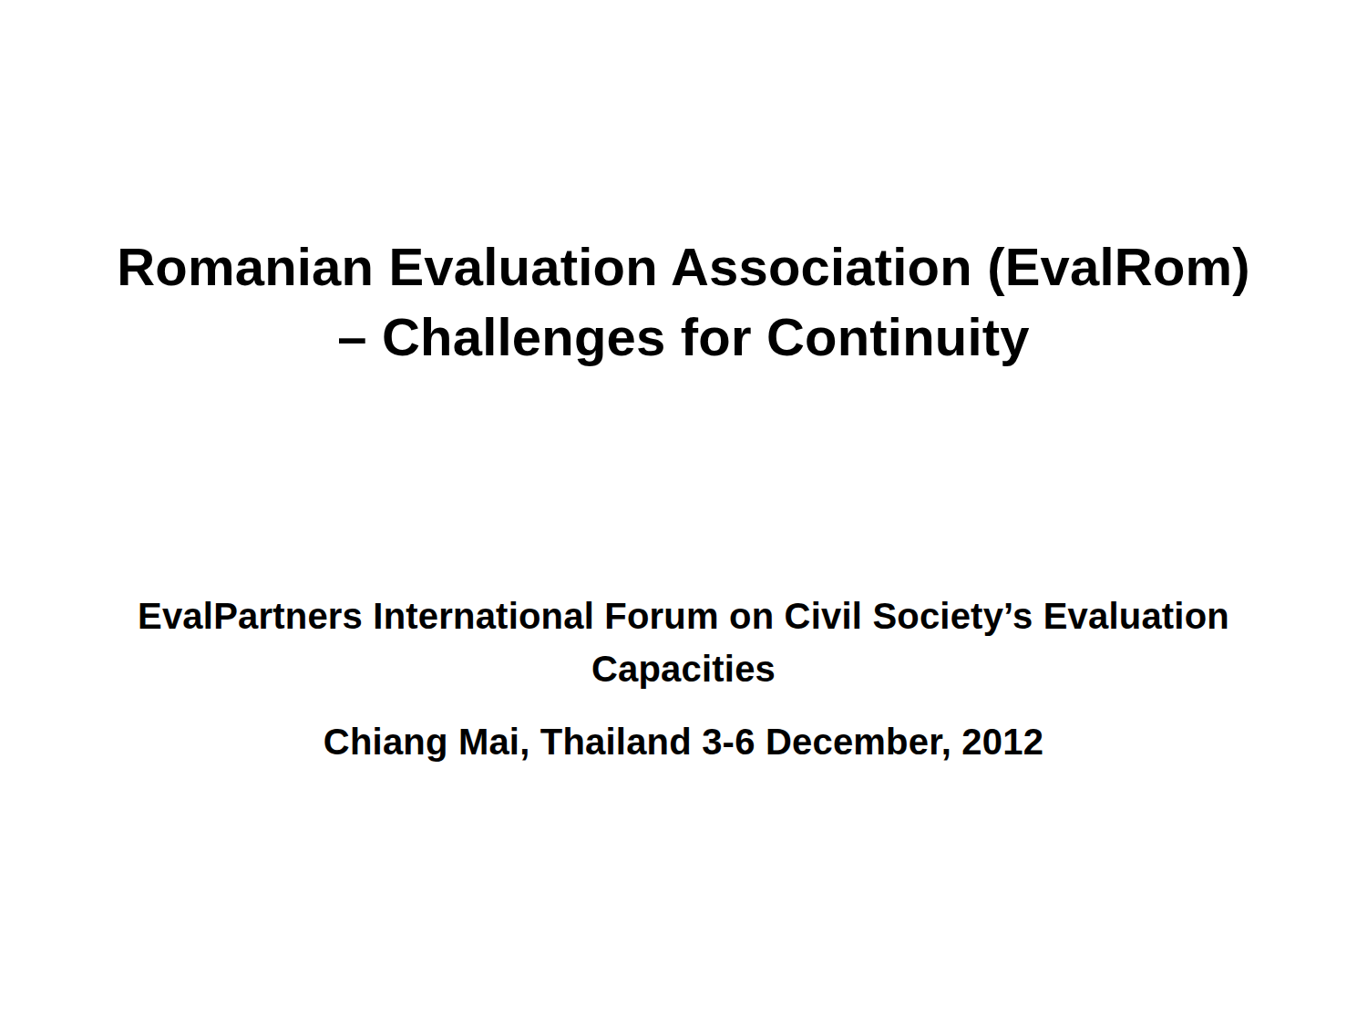Romanian Evaluation Association (EvalRom) – Challenges for Continuity
EvalPartners International Forum on Civil Society’s Evaluation Capacities
Chiang Mai, Thailand 3-6 December, 2012